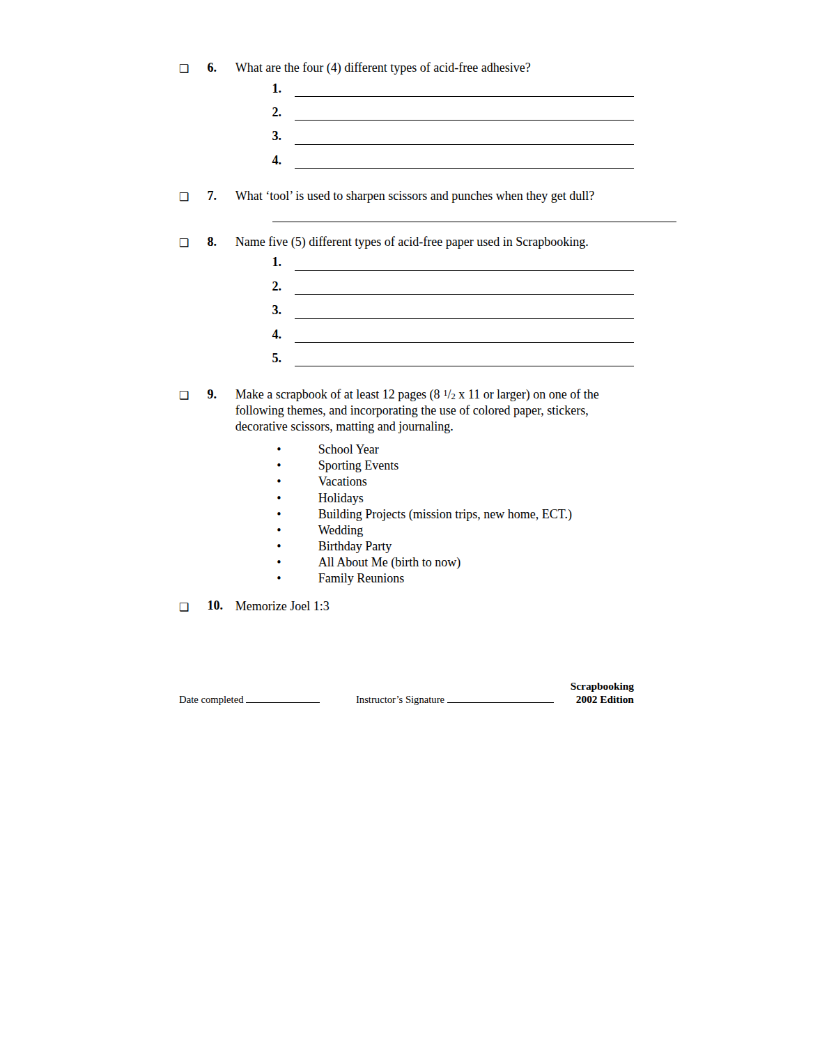6.
What are the four (4) different types of acid-free adhesive?
1.
2.
3.
4.
7.
What ‘tool’ is used to sharpen scissors and punches when they get dull?
8.
Name five (5) different types of acid-free paper used in Scrapbooking.
1.
2.
3.
4.
5.
9.
Make a scrapbook of at least 12 pages (8 1/2 x 11 or larger) on one of the following themes, and incorporating the use of colored paper, stickers, decorative scissors, matting and journaling.
•School Year
•Sporting Events
•Vacations
•Holidays
•Building Projects (mission trips, new home, ECT.)
•Wedding
•Birthday Party
•All About Me (birth to now)
•Family Reunions
10.
Memorize Joel 1:3
Date completed
Instructor’s Signature
Scrapbooking
2002 Edition